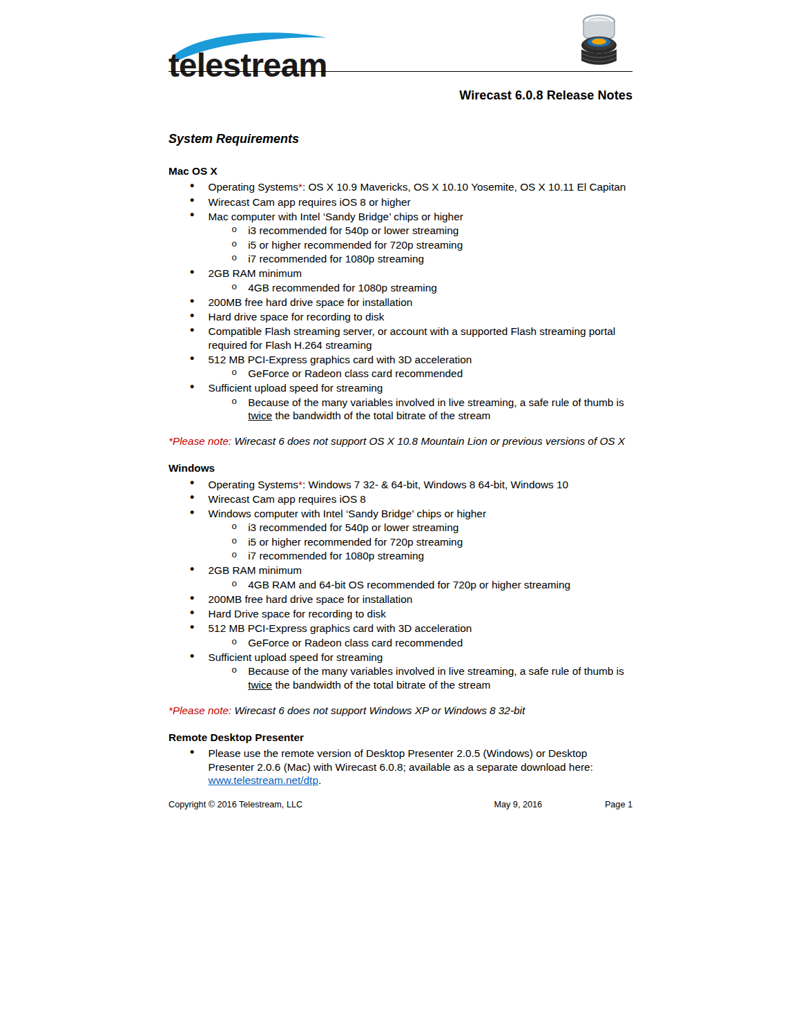telestream
Wirecast 6.0.8 Release Notes
System Requirements
Mac OS X
Operating Systems*: OS X 10.9 Mavericks, OS X 10.10 Yosemite, OS X 10.11 El Capitan
Wirecast Cam app requires iOS 8 or higher
Mac computer with Intel ‘Sandy Bridge’ chips or higher
i3 recommended for 540p or lower streaming
i5 or higher recommended for 720p streaming
i7 recommended for 1080p streaming
2GB RAM minimum
4GB recommended for 1080p streaming
200MB free hard drive space for installation
Hard drive space for recording to disk
Compatible Flash streaming server, or account with a supported Flash streaming portal required for Flash H.264 streaming
512 MB PCI-Express graphics card with 3D acceleration
GeForce or Radeon class card recommended
Sufficient upload speed for streaming
Because of the many variables involved in live streaming, a safe rule of thumb is twice the bandwidth of the total bitrate of the stream
*Please note: Wirecast 6 does not support OS X 10.8 Mountain Lion or previous versions of OS X
Windows
Operating Systems*: Windows 7 32- & 64-bit, Windows 8 64-bit, Windows 10
Wirecast Cam app requires iOS 8
Windows computer with Intel ‘Sandy Bridge’ chips or higher
i3 recommended for 540p or lower streaming
i5 or higher recommended for 720p streaming
i7 recommended for 1080p streaming
2GB RAM minimum
4GB RAM and 64-bit OS recommended for 720p or higher streaming
200MB free hard drive space for installation
Hard Drive space for recording to disk
512 MB PCI-Express graphics card with 3D acceleration
GeForce or Radeon class card recommended
Sufficient upload speed for streaming
Because of the many variables involved in live streaming, a safe rule of thumb is twice the bandwidth of the total bitrate of the stream
*Please note: Wirecast 6 does not support Windows XP or Windows 8 32-bit
Remote Desktop Presenter
Please use the remote version of Desktop Presenter 2.0.5 (Windows) or Desktop Presenter 2.0.6 (Mac) with Wirecast 6.0.8; available as a separate download here: www.telestream.net/dtp.
| Copyright © 2016 Telestream, LLC | May 9, 2016 | Page 1 |